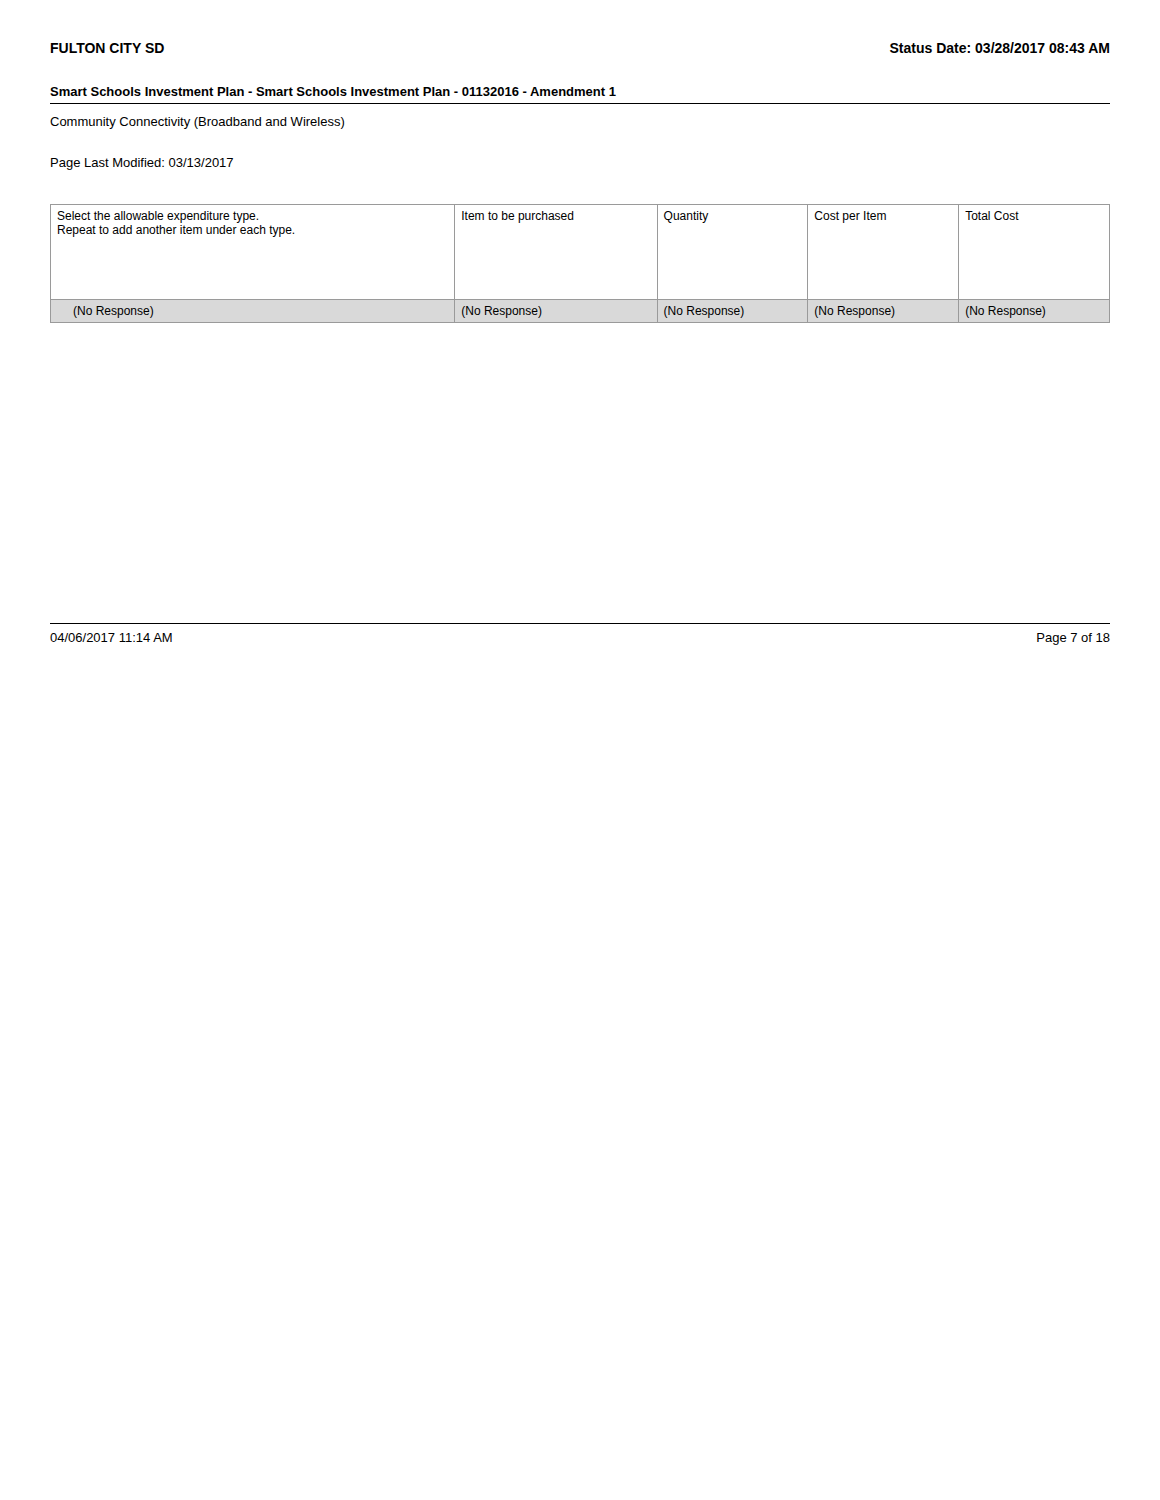FULTON CITY SD
Status Date: 03/28/2017 08:43 AM
Smart Schools Investment Plan - Smart Schools Investment Plan - 01132016 - Amendment 1
Community Connectivity (Broadband and Wireless)
Page Last Modified: 03/13/2017
| Select the allowable expenditure type. Repeat to add another item under each type. | Item to be purchased | Quantity | Cost per Item | Total Cost |
| --- | --- | --- | --- | --- |
| (No Response) | (No Response) | (No Response) | (No Response) | (No Response) |
04/06/2017 11:14 AM
Page 7 of 18